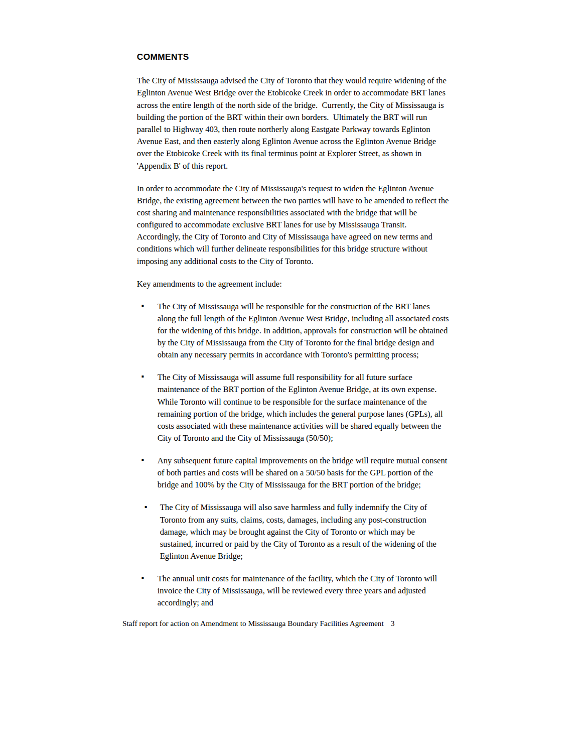COMMENTS
The City of Mississauga advised the City of Toronto that they would require widening of the Eglinton Avenue West Bridge over the Etobicoke Creek in order to accommodate BRT lanes across the entire length of the north side of the bridge. Currently, the City of Mississauga is building the portion of the BRT within their own borders. Ultimately the BRT will run parallel to Highway 403, then route northerly along Eastgate Parkway towards Eglinton Avenue East, and then easterly along Eglinton Avenue across the Eglinton Avenue Bridge over the Etobicoke Creek with its final terminus point at Explorer Street, as shown in 'Appendix B' of this report.
In order to accommodate the City of Mississauga's request to widen the Eglinton Avenue Bridge, the existing agreement between the two parties will have to be amended to reflect the cost sharing and maintenance responsibilities associated with the bridge that will be configured to accommodate exclusive BRT lanes for use by Mississauga Transit. Accordingly, the City of Toronto and City of Mississauga have agreed on new terms and conditions which will further delineate responsibilities for this bridge structure without imposing any additional costs to the City of Toronto.
Key amendments to the agreement include:
The City of Mississauga will be responsible for the construction of the BRT lanes along the full length of the Eglinton Avenue West Bridge, including all associated costs for the widening of this bridge. In addition, approvals for construction will be obtained by the City of Mississauga from the City of Toronto for the final bridge design and obtain any necessary permits in accordance with Toronto's permitting process;
The City of Mississauga will assume full responsibility for all future surface maintenance of the BRT portion of the Eglinton Avenue Bridge, at its own expense. While Toronto will continue to be responsible for the surface maintenance of the remaining portion of the bridge, which includes the general purpose lanes (GPLs), all costs associated with these maintenance activities will be shared equally between the City of Toronto and the City of Mississauga (50/50);
Any subsequent future capital improvements on the bridge will require mutual consent of both parties and costs will be shared on a 50/50 basis for the GPL portion of the bridge and 100% by the City of Mississauga for the BRT portion of the bridge;
The City of Mississauga will also save harmless and fully indemnify the City of Toronto from any suits, claims, costs, damages, including any post-construction damage, which may be brought against the City of Toronto or which may be sustained, incurred or paid by the City of Toronto as a result of the widening of the Eglinton Avenue Bridge;
The annual unit costs for maintenance of the facility, which the City of Toronto will invoice the City of Mississauga, will be reviewed every three years and adjusted accordingly; and
Staff report for action on Amendment to Mississauga Boundary Facilities Agreement 3